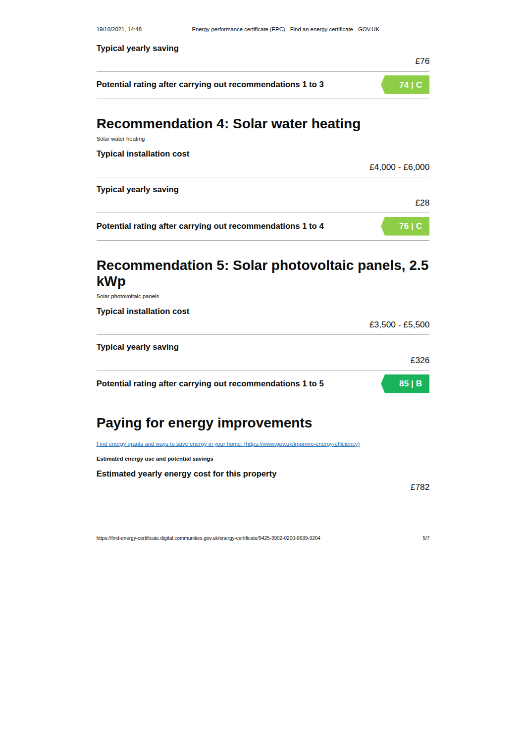19/10/2021, 14:48
Energy performance certificate (EPC) - Find an energy certificate - GOV.UK
Typical yearly saving
£76
Potential rating after carrying out recommendations 1 to 3
74 | C
Recommendation 4: Solar water heating
Solar water heating
Typical installation cost
£4,000 - £6,000
Typical yearly saving
£28
Potential rating after carrying out recommendations 1 to 4
76 | C
Recommendation 5: Solar photovoltaic panels, 2.5 kWp
Solar photovoltaic panels
Typical installation cost
£3,500 - £5,500
Typical yearly saving
£326
Potential rating after carrying out recommendations 1 to 5
85 | B
Paying for energy improvements
Find energy grants and ways to save energy in your home. (https://www.gov.uk/improve-energy-efficiency)
Estimated energy use and potential savings
Estimated yearly energy cost for this property
£782
https://find-energy-certificate.digital.communities.gov.uk/energy-certificate/9425-3902-0200-9639-9204
5/7